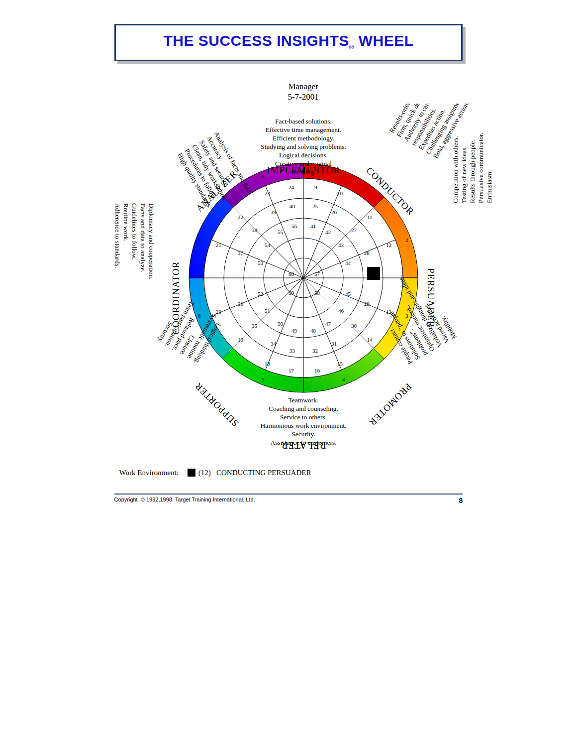THE SUCCESS INSIGHTS® WHEEL
Manager
5-7-2001
1 2 3 4 5 6 7 8 9 10 11 12 13 14 15 16 17 18 19 20 21 22 23 24 25 26 27 28 29 30 31 32 33 34 35 36 37 38 39 40 41 42 43 44 45 46 47 48 49 50 51 52 53 54 55 56 57 58 59 60 IMPLEMENTOR CONDUCTOR PERSUADER PROMOTER RELATER SUPPORTER COORDINATOR ANALYZER Fact-based solutions. Effective time management. Efficient methodology. Studying and solving problems. Logical decisions. Creative and original thinking. Results-oriented. Firm, quick decision making. Authority to carry out responsibilities. Expedites action. Challenging assignments. Bold, aggressive actions. Competition with others. Testing of new ideas. Results through people. Persuasive communicator. Enthusiasm. Change agent. People contact. Solutions to “people problems”. Optimistic outlook. Verbalizes thoughts and ideas. Varied activities. Mobility. Teamwork. Coaching and counseling. Service to others. Harmonious work environment. Security. Assistance to customers. Logical thinking. Systematic routine. Closure. Relaxed pace. Team participation. Security. Diplomacy and cooperation. Facts and data to analyze. Guidelines to follow. Routine work. Adherence to standards. Task orientation. Analysis of facts and data. Accuracy. Safety and security. Clean, tidy workstation. Procedures to follow. High quality standards.
Work Environment: (12) CONDUCTING PERSUADER
8 Copyright © 1992,1998. Target Training International, Ltd.